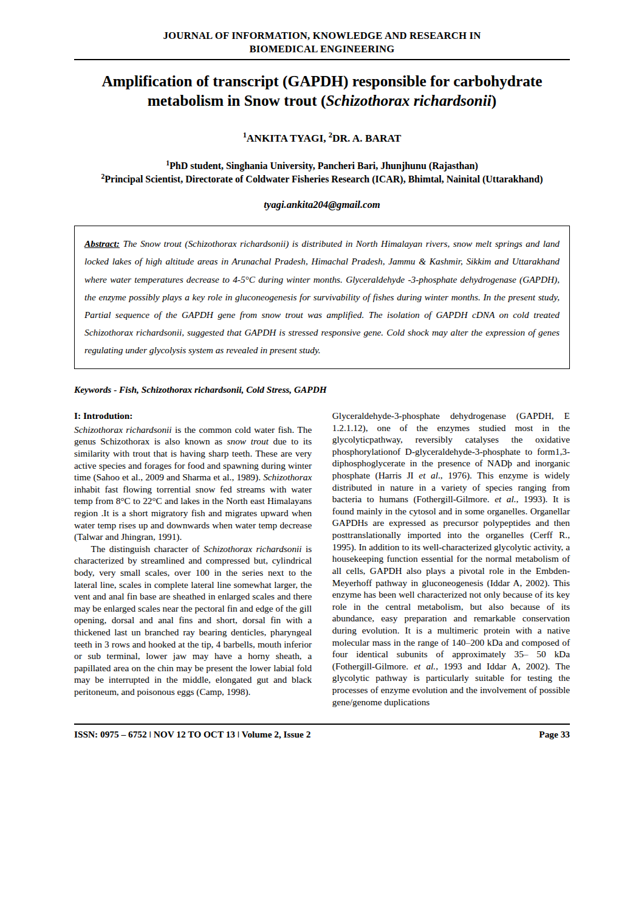JOURNAL OF INFORMATION, KNOWLEDGE AND RESEARCH IN
BIOMEDICAL ENGINEERING
Amplification of transcript (GAPDH) responsible for carbohydrate metabolism in Snow trout (Schizothorax richardsonii)
1ANKITA TYAGI, 2DR. A. BARAT
1PhD student, Singhania University, Pancheri Bari, Jhunjhunu (Rajasthan)
2Principal Scientist, Directorate of Coldwater Fisheries Research (ICAR), Bhimtal, Nainital (Uttarakhand)
tyagi.ankita204@gmail.com
Abstract: The Snow trout (Schizothorax richardsonii) is distributed in North Himalayan rivers, snow melt springs and land locked lakes of high altitude areas in Arunachal Pradesh, Himachal Pradesh, Jammu & Kashmir, Sikkim and Uttarakhand where water temperatures decrease to 4-5°C during winter months. Glyceraldehyde -3-phosphate dehydrogenase (GAPDH), the enzyme possibly plays a key role in gluconeogenesis for survivability of fishes during winter months. In the present study, Partial sequence of the GAPDH gene from snow trout was amplified. The isolation of GAPDH cDNA on cold treated Schizothorax richardsonii, suggested that GAPDH is stressed responsive gene. Cold shock may alter the expression of genes regulating under glycolysis system as revealed in present study.
Keywords - Fish, Schizothorax richardsonii, Cold Stress, GAPDH
I: Introdution:
Schizothorax richardsonii is the common cold water fish. The genus Schizothorax is also known as snow trout due to its similarity with trout that is having sharp teeth. These are very active species and forages for food and spawning during winter time (Sahoo et al., 2009 and Sharma et al., 1989). Schizothorax inhabit fast flowing torrential snow fed streams with water temp from 8°C to 22°C and lakes in the North east Himalayans region .It is a short migratory fish and migrates upward when water temp rises up and downwards when water temp decrease (Talwar and Jhingran, 1991).
The distinguish character of Schizothorax richardsonii is characterized by streamlined and compressed but, cylindrical body, very small scales, over 100 in the series next to the lateral line, scales in complete lateral line somewhat larger, the vent and anal fin base are sheathed in enlarged scales and there may be enlarged scales near the pectoral fin and edge of the gill opening, dorsal and anal fins and short, dorsal fin with a thickened last un branched ray bearing denticles, pharyngeal teeth in 3 rows and hooked at the tip, 4 barbells, mouth inferior or sub terminal, lower jaw may have a horny sheath, a papillated area on the chin may be present the lower labial fold may be interrupted in the middle, elongated gut and black peritoneum, and poisonous eggs (Camp, 1998).
Glyceraldehyde-3-phosphate dehydrogenase (GAPDH, E 1.2.1.12), one of the enzymes studied most in the glycolyticpathway, reversibly catalyses the oxidative phosphorylationof D-glyceraldehyde-3-phosphate to form1,3-diphosphoglycerate in the presence of NADþ and inorganic phosphate (Harris JI et al., 1976). This enzyme is widely distributed in nature in a variety of species ranging from bacteria to humans (Fothergill-Gilmore. et al., 1993). It is found mainly in the cytosol and in some organelles. Organellar GAPDHs are expressed as precursor polypeptides and then posttranslationally imported into the organelles (Cerff R., 1995). In addition to its well-characterized glycolytic activity, a housekeeping function essential for the normal metabolism of all cells, GAPDH also plays a pivotal role in the Embden-Meyerhoff pathway in gluconeogenesis (Iddar A, 2002). This enzyme has been well characterized not only because of its key role in the central metabolism, but also because of its abundance, easy preparation and remarkable conservation during evolution. It is a multimeric protein with a native molecular mass in the range of 140–200 kDa and composed of four identical subunits of approximately 35– 50 kDa (Fothergill-Gilmore. et al., 1993 and Iddar A, 2002). The glycolytic pathway is particularly suitable for testing the processes of enzyme evolution and the involvement of possible gene/genome duplications
ISSN: 0975 – 6752 ǀ NOV 12 TO OCT 13 ǀ Volume 2, Issue 2 Page 33